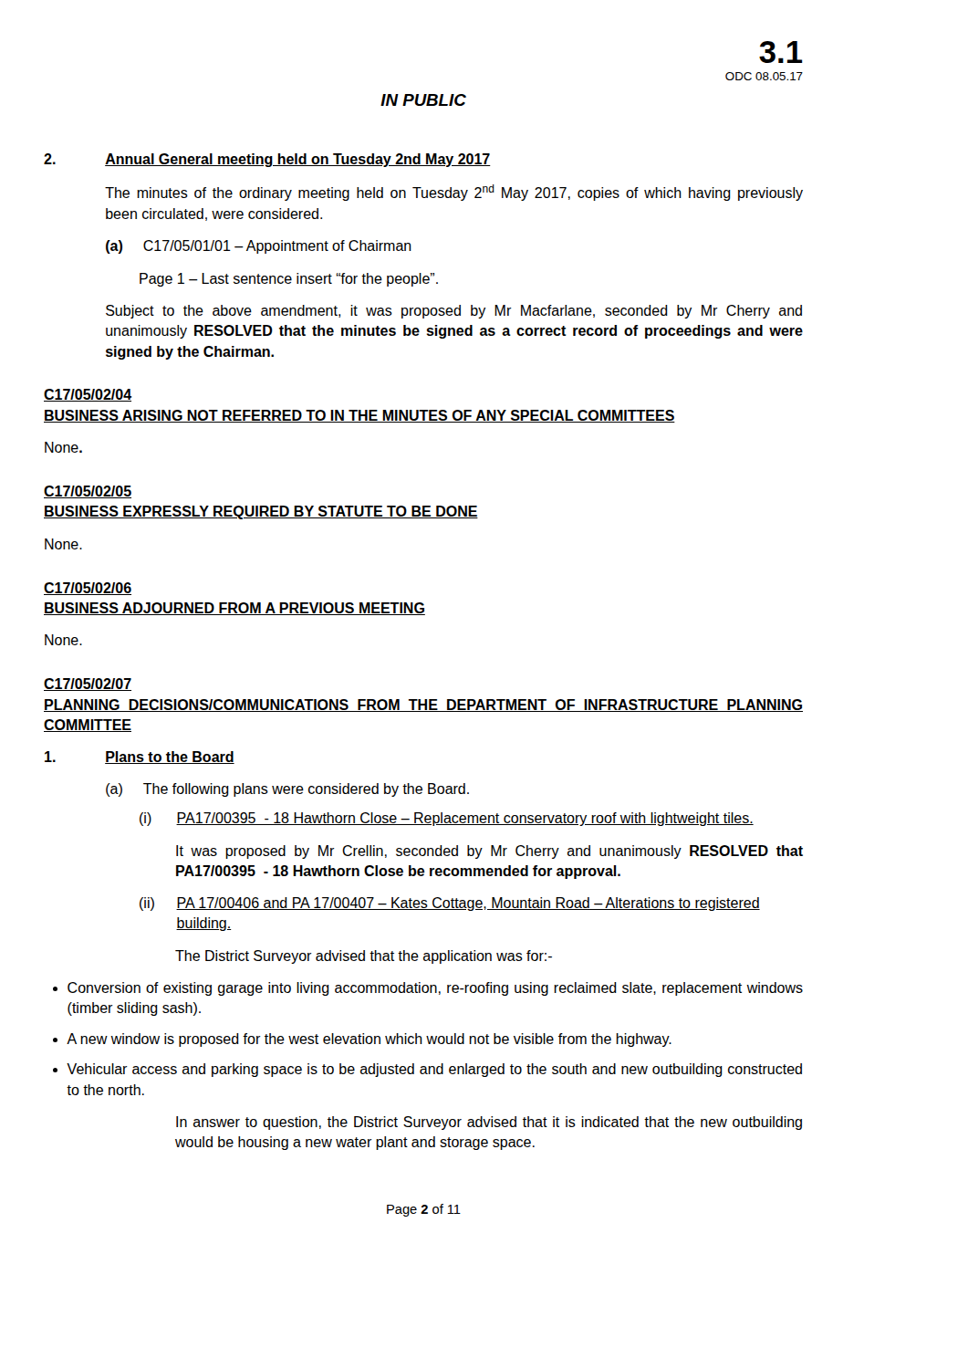3.1
ODC 08.05.17
IN PUBLIC
2.
Annual General meeting held on Tuesday 2nd May 2017
The minutes of the ordinary meeting held on Tuesday 2nd May 2017, copies of which having previously been circulated, were considered.
(a)
C17/05/01/01 – Appointment of Chairman
Page 1 – Last sentence insert “for the people”.
Subject to the above amendment, it was proposed by Mr Macfarlane, seconded by Mr Cherry and unanimously RESOLVED that the minutes be signed as a correct record of proceedings and were signed by the Chairman.
C17/05/02/04
BUSINESS ARISING NOT REFERRED TO IN THE MINUTES OF ANY SPECIAL COMMITTEES
None.
C17/05/02/05
BUSINESS EXPRESSLY REQUIRED BY STATUTE TO BE DONE
None.
C17/05/02/06
BUSINESS ADJOURNED FROM A PREVIOUS MEETING
None.
C17/05/02/07
PLANNING DECISIONS/COMMUNICATIONS FROM THE DEPARTMENT OF INFRASTRUCTURE PLANNING COMMITTEE
1.
Plans to the Board
(a)
The following plans were considered by the Board.
(i)
PA17/00395 - 18 Hawthorn Close – Replacement conservatory roof with lightweight tiles.
It was proposed by Mr Crellin, seconded by Mr Cherry and unanimously RESOLVED that PA17/00395 - 18 Hawthorn Close be recommended for approval.
(ii)
PA 17/00406 and PA 17/00407 – Kates Cottage, Mountain Road – Alterations to registered building.
The District Surveyor advised that the application was for:-
Conversion of existing garage into living accommodation, re-roofing using reclaimed slate, replacement windows (timber sliding sash).
A new window is proposed for the west elevation which would not be visible from the highway.
Vehicular access and parking space is to be adjusted and enlarged to the south and new outbuilding constructed to the north.
In answer to question, the District Surveyor advised that it is indicated that the new outbuilding would be housing a new water plant and storage space.
Page 2 of 11